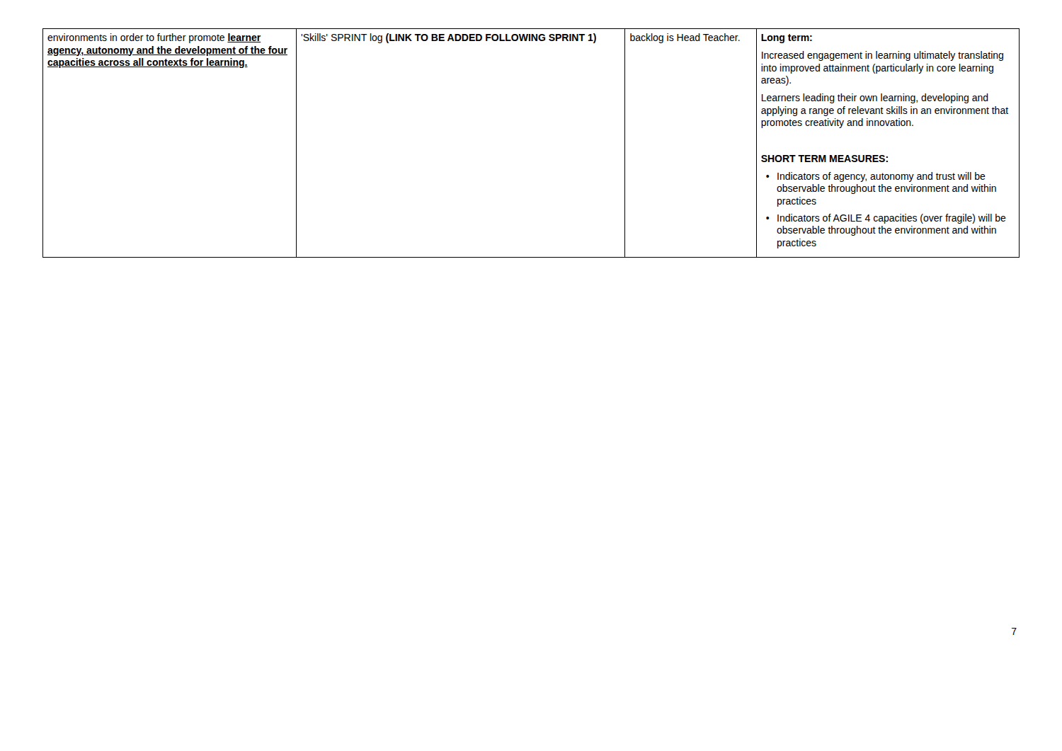| environments in order to further promote learner agency, autonomy and the development of the four capacities across all contexts for learning. | 'Skills' SPRINT log (LINK TO BE ADDED FOLLOWING SPRINT 1) | backlog is Head Teacher. | Long term: Increased engagement in learning ultimately translating into improved attainment (particularly in core learning areas). Learners leading their own learning, developing and applying a range of relevant skills in an environment that promotes creativity and innovation. SHORT TERM MEASURES: Indicators of agency, autonomy and trust will be observable throughout the environment and within practices Indicators of AGILE 4 capacities (over fragile) will be observable throughout the environment and within practices |
7